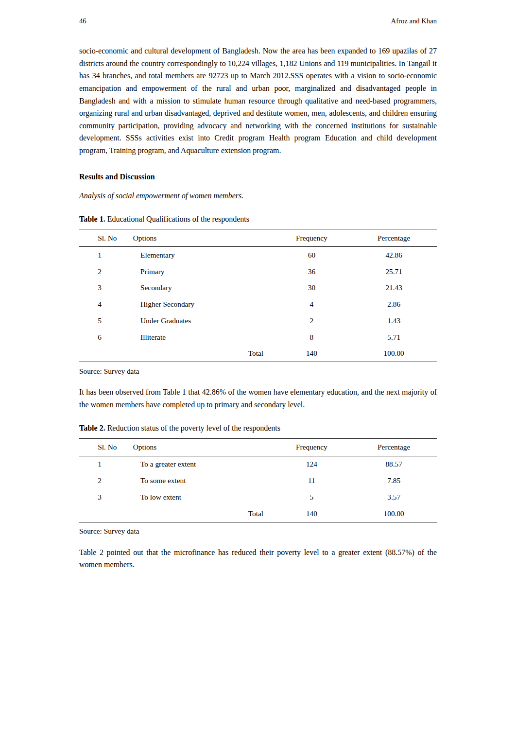46 Afroz and Khan
socio-economic and cultural development of Bangladesh. Now the area has been expanded to 169 upazilas of 27 districts around the country correspondingly to 10,224 villages, 1,182 Unions and 119 municipalities. In Tangail it has 34 branches, and total members are 92723 up to March 2012.SSS operates with a vision to socio-economic emancipation and empowerment of the rural and urban poor, marginalized and disadvantaged people in Bangladesh and with a mission to stimulate human resource through qualitative and need-based programmers, organizing rural and urban disadvantaged, deprived and destitute women, men, adolescents, and children ensuring community participation, providing advocacy and networking with the concerned institutions for sustainable development. SSSs activities exist into Credit program Health program Education and child development program, Training program, and Aquaculture extension program.
Results and Discussion
Analysis of social empowerment of women members.
Table 1. Educational Qualifications of the respondents
| Sl. No | Options | Frequency | Percentage |
| --- | --- | --- | --- |
| 1 | Elementary | 60 | 42.86 |
| 2 | Primary | 36 | 25.71 |
| 3 | Secondary | 30 | 21.43 |
| 4 | Higher Secondary | 4 | 2.86 |
| 5 | Under Graduates | 2 | 1.43 |
| 6 | Illiterate | 8 | 5.71 |
| | Total | 140 | 100.00 |
Source: Survey data
It has been observed from Table 1 that 42.86% of the women have elementary education, and the next majority of the women members have completed up to primary and secondary level.
Table 2. Reduction status of the poverty level of the respondents
| Sl. No | Options | Frequency | Percentage |
| --- | --- | --- | --- |
| 1 | To a greater extent | 124 | 88.57 |
| 2 | To some extent | 11 | 7.85 |
| 3 | To low extent | 5 | 3.57 |
| | Total | 140 | 100.00 |
Source: Survey data
Table 2 pointed out that the microfinance has reduced their poverty level to a greater extent (88.57%) of the women members.